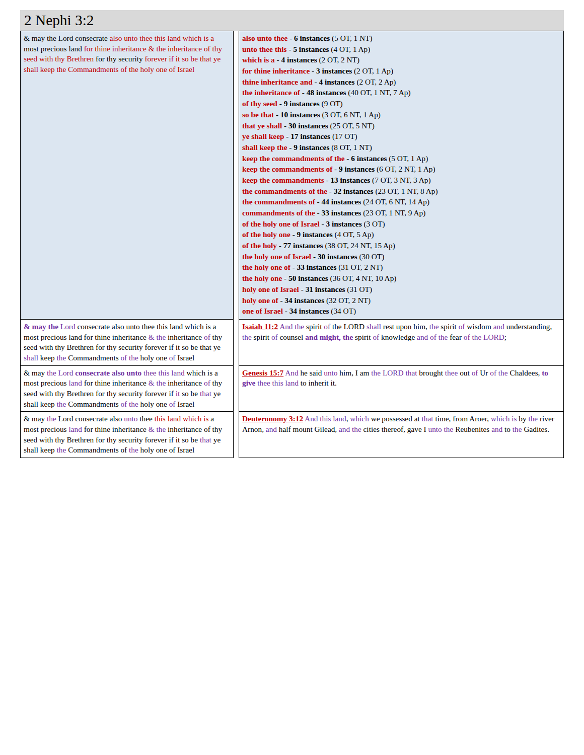2 Nephi 3:2
| & may the Lord consecrate also unto thee this land which is a most precious land for thine inheritance & the inheritance of thy seed with thy Brethren for thy security forever if it so be that ye shall keep the Commandments of the holy one of Israel | | also unto thee - 6 instances (5 OT, 1 NT) unto thee this - 5 instances (4 OT, 1 Ap) which is a - 4 instances (2 OT, 2 NT) for thine inheritance - 3 instances (2 OT, 1 Ap) thine inheritance and - 4 instances (2 OT, 2 Ap) the inheritance of - 48 instances (40 OT, 1 NT, 7 Ap) of thy seed - 9 instances (9 OT) so be that - 10 instances (3 OT, 6 NT, 1 Ap) that ye shall - 30 instances (25 OT, 5 NT) ye shall keep - 17 instances (17 OT) shall keep the - 9 instances (8 OT, 1 NT) keep the commandments of the - 6 instances (5 OT, 1 Ap) keep the commandments of - 9 instances (6 OT, 2 NT, 1 Ap) keep the commandments - 13 instances (7 OT, 3 NT, 3 Ap) the commandments of the - 32 instances (23 OT, 1 NT, 8 Ap) the commandments of - 44 instances (24 OT, 6 NT, 14 Ap) commandments of the - 33 instances (23 OT, 1 NT, 9 Ap) of the holy one of Israel - 3 instances (3 OT) of the holy one - 9 instances (4 OT, 5 Ap) of the holy - 77 instances (38 OT, 24 NT, 15 Ap) the holy one of Israel - 30 instances (30 OT) the holy one of - 33 instances (31 OT, 2 NT) the holy one - 50 instances (36 OT, 4 NT, 10 Ap) holy one of Israel - 31 instances (31 OT) holy one of - 34 instances (32 OT, 2 NT) one of Israel - 34 instances (34 OT) |
| & may the Lord consecrate also unto thee this land which is a most precious land for thine inheritance & the inheritance of thy seed with thy Brethren for thy security forever if it so be that ye shall keep the Commandments of the holy one of Israel | | Isaiah 11:2 And the spirit of the LORD shall rest upon him, the spirit of wisdom and understanding, the spirit of counsel and might, the spirit of knowledge and of the fear of the LORD ; |
| & may the Lord consecrate also unto thee this land which is a most precious land for thine inheritance & the inheritance of thy seed with thy Brethren for thy security forever if it so be that ye shall keep the Commandments of the holy one of Israel | | Genesis 15:7 And he said unto him, I am the LORD that brought thee out of Ur of the Chaldees, to give thee this land to inherit it. |
| & may the Lord consecrate also unto thee this land which is a most precious land for thine inheritance & the inheritance of thy seed with thy Brethren for thy security forever if it so be that ye shall keep the Commandments of the holy one of Israel | | Deuteronomy 3:12 And this land , which we possessed at that time, from Aroer, which is by the river Arnon, and half mount Gilead, and the cities thereof, gave I unto the Reubenites and to the Gadites. |